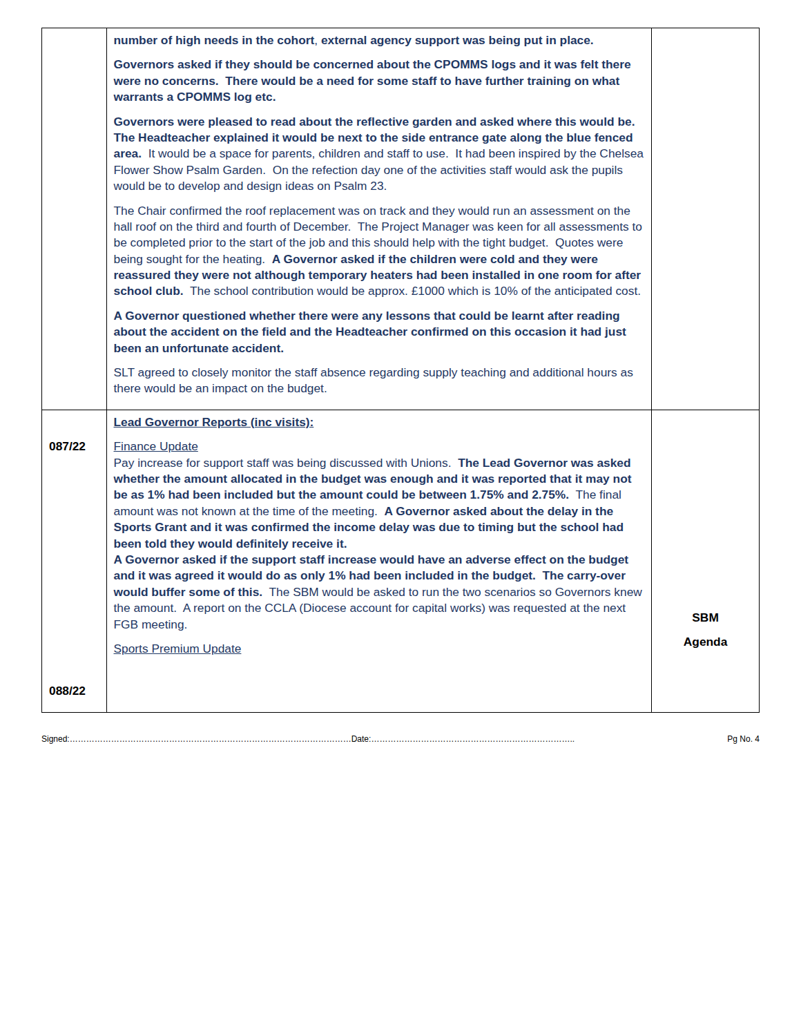| | number of high needs in the cohort , external agency support was being put in place. Governors asked if they should be concerned about the CPOMMS logs and it was felt there were no concerns. There would be a need for some staff to have further training on what warrants a CPOMMS log etc. Governors were pleased to read about the reflective garden and asked where this would be. The Headteacher explained it would be next to the side entrance gate along the blue fenced area. It would be a space for parents, children and staff to use. It had been inspired by the Chelsea Flower Show Psalm Garden. On the refection day one of the activities staff would ask the pupils would be to develop and design ideas on Psalm 23. The Chair confirmed the roof replacement was on track and they would run an assessment on the hall roof on the third and fourth of December. The Project Manager was keen for all assessments to be completed prior to the start of the job and this should help with the tight budget. Quotes were being sought for the heating. A Governor asked if the children were cold and they were reassured they were not although temporary heaters had been installed in one room for after school club. The school contribution would be approx. £1000 which is 10% of the anticipated cost. A Governor questioned whether there were any lessons that could be learnt after reading about the accident on the field and the Headteacher confirmed on this occasion it had just been an unfortunate accident. SLT agreed to closely monitor the staff absence regarding supply teaching and additional hours as there would be an impact on the budget. | |
| 087/22 088/22 | Lead Governor Reports (inc visits): Finance Update Pay increase for support staff was being discussed with Unions. The Lead Governor was asked whether the amount allocated in the budget was enough and it was reported that it may not be as 1% had been included but the amount could be between 1.75% and 2.75%. The final amount was not known at the time of the meeting. A Governor asked about the delay in the Sports Grant and it was confirmed the income delay was due to timing but the school had been told they would definitely receive it. A Governor asked if the support staff increase would have an adverse effect on the budget and it was agreed it would do as only 1% had been included in the budget. The carry-over would buffer some of this. The SBM would be asked to run the two scenarios so Governors knew the amount. A report on the CCLA (Diocese account for capital works) was requested at the next FGB meeting. Sports Premium Update | SBM Agenda |
Signed:…………………………………………………………………………………………Date:………………………………………………………………..
Pg No. 4